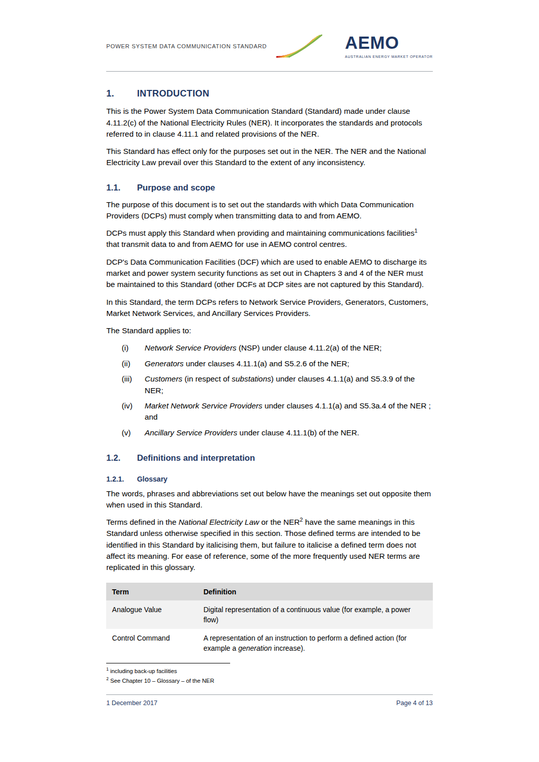Power System Data Communication Standard
AEMO
Australian Energy Market Operator
1. INTRODUCTION
This is the Power System Data Communication Standard (Standard) made under clause 4.11.2(c) of the National Electricity Rules (NER). It incorporates the standards and protocols referred to in clause 4.11.1 and related provisions of the NER.
This Standard has effect only for the purposes set out in the NER. The NER and the National Electricity Law prevail over this Standard to the extent of any inconsistency.
1.1. Purpose and scope
The purpose of this document is to set out the standards with which Data Communication Providers (DCPs) must comply when transmitting data to and from AEMO.
DCPs must apply this Standard when providing and maintaining communications facilities1 that transmit data to and from AEMO for use in AEMO control centres.
DCP's Data Communication Facilities (DCF) which are used to enable AEMO to discharge its market and power system security functions as set out in Chapters 3 and 4 of the NER must be maintained to this Standard (other DCFs at DCP sites are not captured by this Standard).
In this Standard, the term DCPs refers to Network Service Providers, Generators, Customers, Market Network Services, and Ancillary Services Providers.
The Standard applies to:
(i) Network Service Providers (NSP) under clause 4.11.2(a) of the NER;
(ii) Generators under clauses 4.11.1(a) and S5.2.6 of the NER;
(iii) Customers (in respect of substations) under clauses 4.1.1(a) and S5.3.9 of the NER;
(iv) Market Network Service Providers under clauses 4.1.1(a) and S5.3a.4 of the NER ; and
(v) Ancillary Service Providers under clause 4.11.1(b) of the NER.
1.2. Definitions and interpretation
1.2.1. Glossary
The words, phrases and abbreviations set out below have the meanings set out opposite them when used in this Standard.
Terms defined in the National Electricity Law or the NER2 have the same meanings in this Standard unless otherwise specified in this section. Those defined terms are intended to be identified in this Standard by italicising them, but failure to italicise a defined term does not affect its meaning. For ease of reference, some of the more frequently used NER terms are replicated in this glossary.
| Term | Definition |
| --- | --- |
| Analogue Value | Digital representation of a continuous value (for example, a power flow) |
| Control Command | A representation of an instruction to perform a defined action (for example a generation increase). |
1 including back-up facilities
2 See Chapter 10 – Glossary – of the NER
1 December 2017 Page 4 of 13